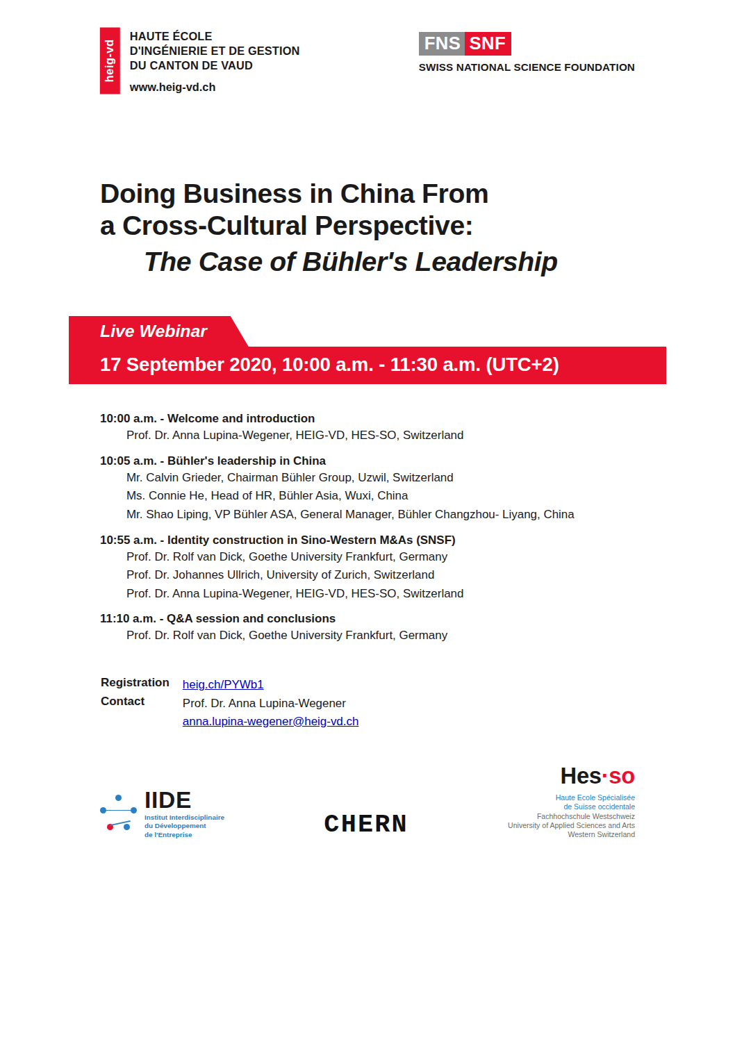heig-vd
Haute École
d'Ingénierie et de Gestion
du Canton de Vaud www.heig-vd.ch
FNS SNF
Swiss National Science Foundation
Doing Business in China From
a Cross-Cultural Perspective: The Case of Bühler's Leadership
Live Webinar
17 September 2020, 10:00 a.m. - 11:30 a.m. (UTC+2)
10:00 a.m. - Welcome and introduction
Prof. Dr. Anna Lupina-Wegener, HEIG-VD, HES-SO, Switzerland
10:05 a.m. - Bühler's leadership in China
Mr. Calvin Grieder, Chairman Bühler Group, Uzwil, Switzerland
Ms. Connie He, Head of HR, Bühler Asia, Wuxi, China
Mr. Shao Liping, VP Bühler ASA, General Manager, Bühler Changzhou- Liyang, China
10:55 a.m. - Identity construction in Sino-Western M&As (SNSF)
Prof. Dr. Rolf van Dick, Goethe University Frankfurt, Germany
Prof. Dr. Johannes Ullrich, University of Zurich, Switzerland
Prof. Dr. Anna Lupina-Wegener, HEIG-VD, HES-SO, Switzerland
11:10 a.m. - Q&A session and conclusions
Prof. Dr. Rolf van Dick, Goethe University Frankfurt, Germany
| Registration | heig.ch/PYWb1 |
| Contact | Prof. Dr. Anna Lupina-Wegener anna.lupina-wegener@heig-vd.ch |
IIDE Institut Interdisciplinaire
du Développement
de l'Entreprise
CHERN
Hes·so
Haute Ecole Spécialisée
de Suisse occidentale
Fachhochschule Westschweiz
University of Applied Sciences and Arts
Western Switzerland